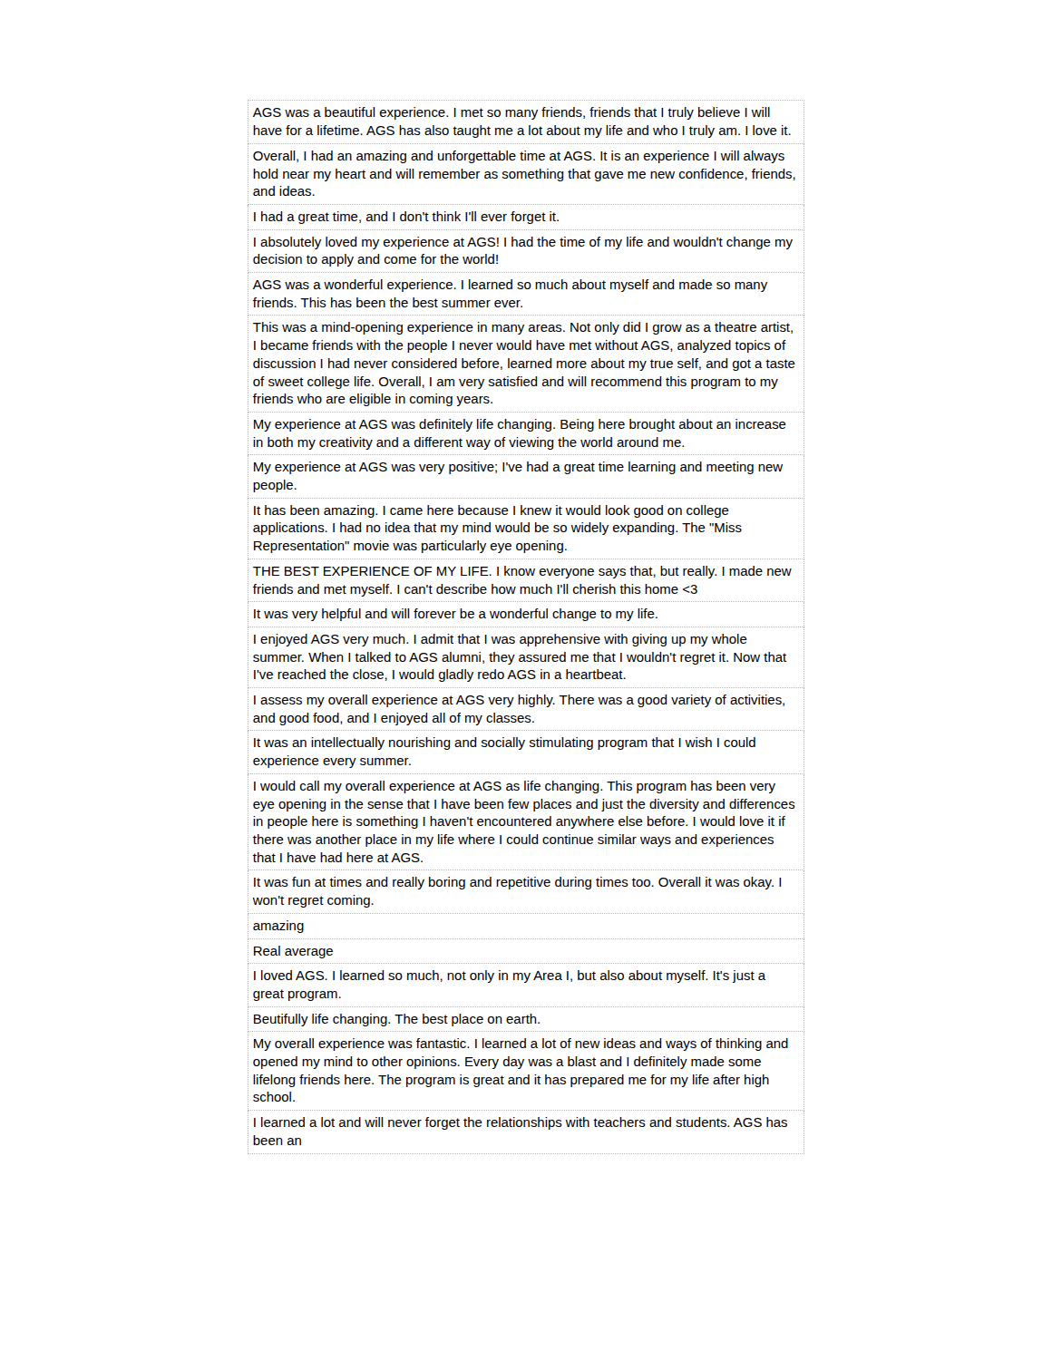| AGS was a beautiful experience. I met so many friends, friends that I truly believe I will have for a lifetime. AGS has also taught me a lot about my life and who I truly am. I love it. |
| Overall, I had an amazing and unforgettable time at AGS. It is an experience I will always hold near my heart and will remember as something that gave me new confidence, friends, and ideas. |
| I had a great time, and I don't think I'll ever forget it. |
| I absolutely loved my experience at AGS! I had the time of my life and wouldn't change my decision to apply and come for the world! |
| AGS was a wonderful experience. I learned so much about myself and made so many friends. This has been the best summer ever. |
| This was a mind-opening experience in many areas. Not only did I grow as a theatre artist, I became friends with the people I never would have met without AGS, analyzed topics of discussion I had never considered before, learned more about my true self, and got a taste of sweet college life. Overall, I am very satisfied and will recommend this program to my friends who are eligible in coming years. |
| My experience at AGS was definitely life changing. Being here brought about an increase in both my creativity and a different way of viewing the world around me. |
| My experience at AGS was very positive; I've had a great time learning and meeting new people. |
| It has been amazing. I came here because I knew it would look good on college applications. I had no idea that my mind would be so widely expanding. The "Miss Representation" movie was particularly eye opening. |
| THE BEST EXPERIENCE OF MY LIFE. I know everyone says that, but really. I made new friends and met myself. I can't describe how much I'll cherish this home <3 |
| It was very helpful and will forever be a wonderful change to my life. |
| I enjoyed AGS very much. I admit that I was apprehensive with giving up my whole summer. When I talked to AGS alumni, they assured me that I wouldn't regret it. Now that I've reached the close, I would gladly redo AGS in a heartbeat. |
| I assess my overall experience at AGS very highly. There was a good variety of activities, and good food, and I enjoyed all of my classes. |
| It was an intellectually nourishing and socially stimulating program that I wish I could experience every summer. |
| I would call my overall experience at AGS as life changing. This program has been very eye opening in the sense that I have been few places and just the diversity and differences in people here is something I haven't encountered anywhere else before. I would love it if there was another place in my life where I could continue similar ways and experiences that I have had here at AGS. |
| It was fun at times and really boring and repetitive during times too. Overall it was okay. I won't regret coming. |
| amazing |
| Real average |
| I loved AGS. I learned so much, not only in my Area I, but also about myself. It's just a great program. |
| Beutifully life changing. The best place on earth. |
| My overall experience was fantastic. I learned a lot of new ideas and ways of thinking and opened my mind to other opinions. Every day was a blast and I definitely made some lifelong friends here. The program is great and it has prepared me for my life after high school. |
| I learned a lot and will never forget the relationships with teachers and students. AGS has been an |